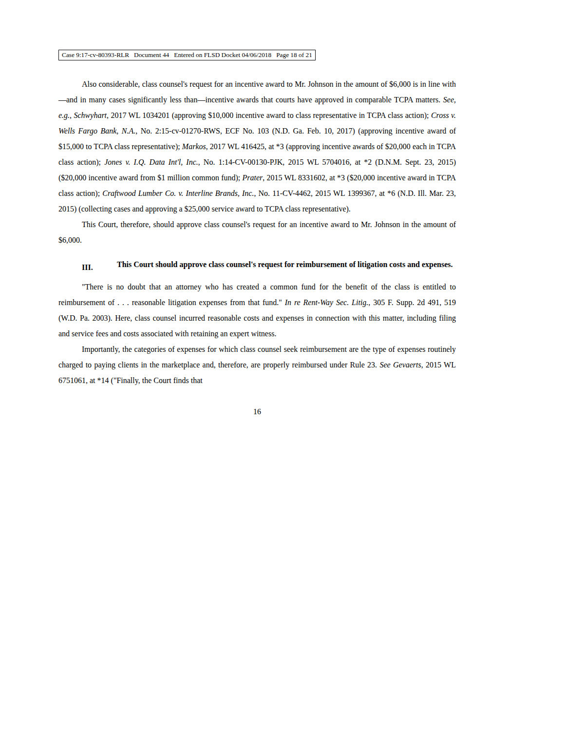Case 9:17-cv-80393-RLR Document 44 Entered on FLSD Docket 04/06/2018 Page 18 of 21
Also considerable, class counsel's request for an incentive award to Mr. Johnson in the amount of $6,000 is in line with—and in many cases significantly less than—incentive awards that courts have approved in comparable TCPA matters. See, e.g., Schwyhart, 2017 WL 1034201 (approving $10,000 incentive award to class representative in TCPA class action); Cross v. Wells Fargo Bank, N.A., No. 2:15-cv-01270-RWS, ECF No. 103 (N.D. Ga. Feb. 10, 2017) (approving incentive award of $15,000 to TCPA class representative); Markos, 2017 WL 416425, at *3 (approving incentive awards of $20,000 each in TCPA class action); Jones v. I.Q. Data Int'l, Inc., No. 1:14-CV-00130-PJK, 2015 WL 5704016, at *2 (D.N.M. Sept. 23, 2015) ($20,000 incentive award from $1 million common fund); Prater, 2015 WL 8331602, at *3 ($20,000 incentive award in TCPA class action); Craftwood Lumber Co. v. Interline Brands, Inc., No. 11-CV-4462, 2015 WL 1399367, at *6 (N.D. Ill. Mar. 23, 2015) (collecting cases and approving a $25,000 service award to TCPA class representative).
This Court, therefore, should approve class counsel's request for an incentive award to Mr. Johnson in the amount of $6,000.
III. This Court should approve class counsel's request for reimbursement of litigation costs and expenses.
"There is no doubt that an attorney who has created a common fund for the benefit of the class is entitled to reimbursement of . . . reasonable litigation expenses from that fund." In re Rent-Way Sec. Litig., 305 F. Supp. 2d 491, 519 (W.D. Pa. 2003). Here, class counsel incurred reasonable costs and expenses in connection with this matter, including filing and service fees and costs associated with retaining an expert witness.
Importantly, the categories of expenses for which class counsel seek reimbursement are the type of expenses routinely charged to paying clients in the marketplace and, therefore, are properly reimbursed under Rule 23. See Gevaerts, 2015 WL 6751061, at *14 ("Finally, the Court finds that
16